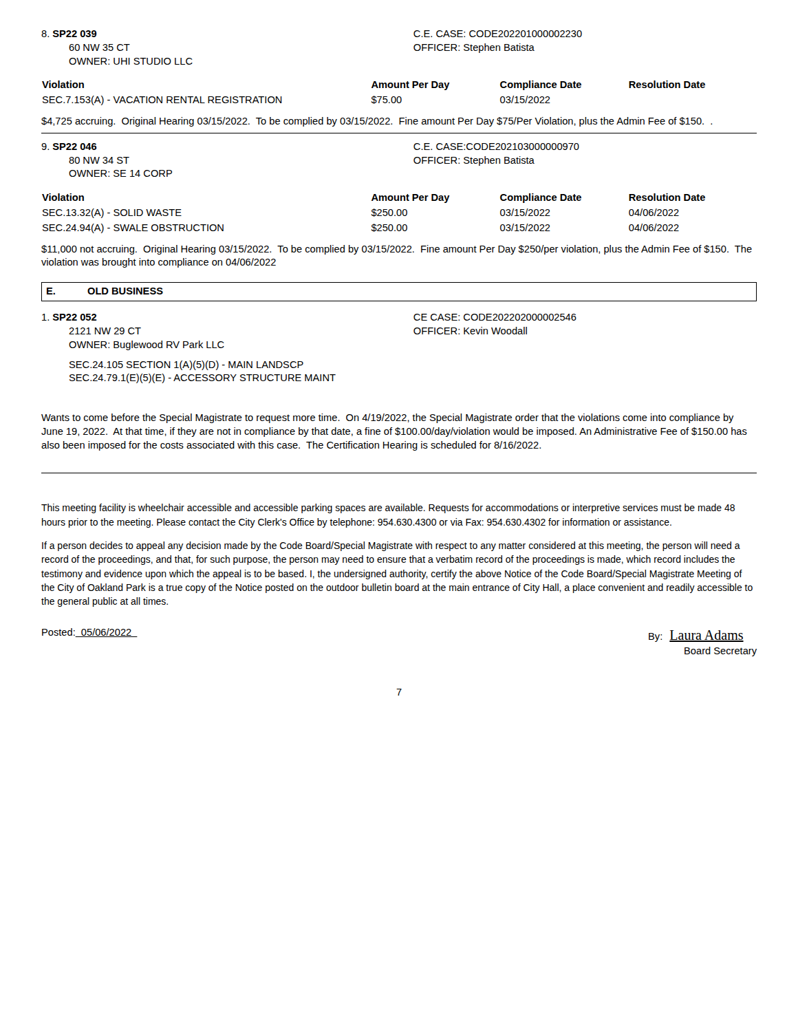8. SP22 039
60 NW 35 CT
OWNER: UHI STUDIO LLC
C.E. CASE: CODE202201000002230
OFFICER: Stephen Batista
| Violation | Amount Per Day | Compliance Date | Resolution Date |
| --- | --- | --- | --- |
| SEC.7.153(A) - VACATION RENTAL REGISTRATION | $75.00 | 03/15/2022 | |
$4,725 accruing. Original Hearing 03/15/2022. To be complied by 03/15/2022. Fine amount Per Day $75/Per Violation, plus the Admin Fee of $150. .
9. SP22 046
80 NW 34 ST
OWNER: SE 14 CORP
C.E. CASE:CODE202103000000970
OFFICER: Stephen Batista
| Violation | Amount Per Day | Compliance Date | Resolution Date |
| --- | --- | --- | --- |
| SEC.13.32(A) - SOLID WASTE | $250.00 | 03/15/2022 | 04/06/2022 |
| SEC.24.94(A) - SWALE OBSTRUCTION | $250.00 | 03/15/2022 | 04/06/2022 |
$11,000 not accruing. Original Hearing 03/15/2022. To be complied by 03/15/2022. Fine amount Per Day $250/per violation, plus the Admin Fee of $150. The violation was brought into compliance on 04/06/2022
E. OLD BUSINESS
1. SP22 052
2121 NW 29 CT
OWNER: Buglewood RV Park LLC
CE CASE: CODE202202000002546
OFFICER: Kevin Woodall
SEC.24.105 SECTION 1(A)(5)(D) - MAIN LANDSCP
SEC.24.79.1(E)(5)(E) - ACCESSORY STRUCTURE MAINT
Wants to come before the Special Magistrate to request more time. On 4/19/2022, the Special Magistrate order that the violations come into compliance by June 19, 2022. At that time, if they are not in compliance by that date, a fine of $100.00/day/violation would be imposed. An Administrative Fee of $150.00 has also been imposed for the costs associated with this case. The Certification Hearing is scheduled for 8/16/2022.
This meeting facility is wheelchair accessible and accessible parking spaces are available. Requests for accommodations or interpretive services must be made 48 hours prior to the meeting. Please contact the City Clerk's Office by telephone: 954.630.4300 or via Fax: 954.630.4302 for information or assistance.
If a person decides to appeal any decision made by the Code Board/Special Magistrate with respect to any matter considered at this meeting, the person will need a record of the proceedings, and that, for such purpose, the person may need to ensure that a verbatim record of the proceedings is made, which record includes the testimony and evidence upon which the appeal is to be based. I, the undersigned authority, certify the above Notice of the Code Board/Special Magistrate Meeting of the City of Oakland Park is a true copy of the Notice posted on the outdoor bulletin board at the main entrance of City Hall, a place convenient and readily accessible to the general public at all times.
Posted: 05/06/2022
By: Laura Adams
Board Secretary
7